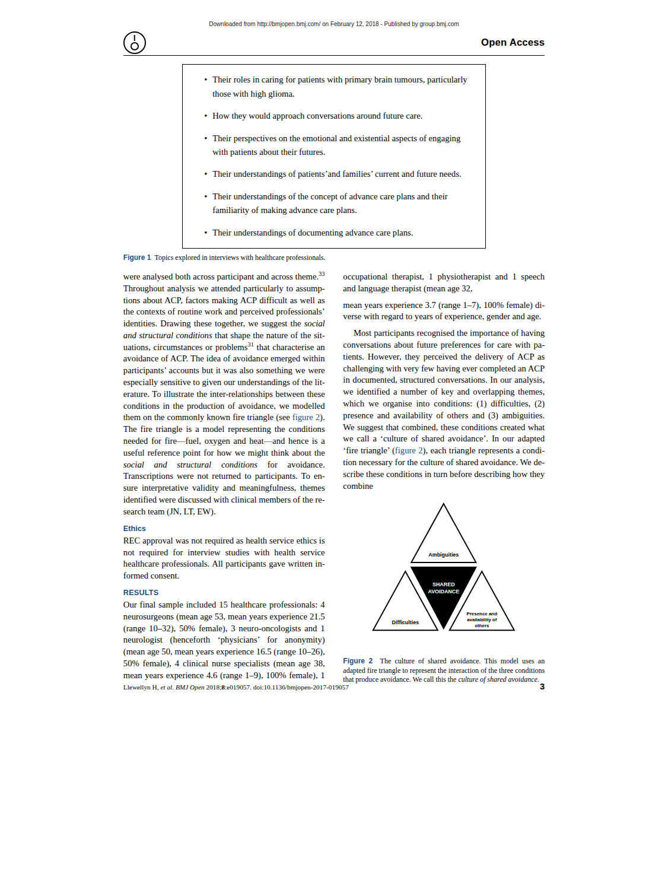Downloaded from http://bmjopen.bmj.com/ on February 12, 2018 - Published by group.bmj.com
Open Access
Their roles in caring for patients with primary brain tumours, particularly those with high glioma.
How they would approach conversations around future care.
Their perspectives on the emotional and existential aspects of engaging with patients about their futures.
Their understandings of patients’and families’ current and future needs.
Their understandings of the concept of advance care plans and their familiarity of making advance care plans.
Their understandings of documenting advance care plans.
Figure 1 Topics explored in interviews with healthcare professionals.
were analysed both across participant and across theme.33 Throughout analysis we attended particularly to assumptions about ACP, factors making ACP difficult as well as the contexts of routine work and perceived professionals’ identities. Drawing these together, we suggest the social and structural conditions that shape the nature of the situations, circumstances or problems31 that characterise an avoidance of ACP. The idea of avoidance emerged within participants’ accounts but it was also something we were especially sensitive to given our understandings of the literature. To illustrate the inter-relationships between these conditions in the production of avoidance, we modelled them on the commonly known fire triangle (see figure 2). The fire triangle is a model representing the conditions needed for fire—fuel, oxygen and heat—and hence is a useful reference point for how we might think about the social and structural conditions for avoidance. Transcriptions were not returned to participants. To ensure interpretative validity and meaningfulness, themes identified were discussed with clinical members of the research team (JN, LT, EW).
Ethics
REC approval was not required as health service ethics is not required for interview studies with health service healthcare professionals. All participants gave written informed consent.
Results
Our final sample included 15 healthcare professionals: 4 neurosurgeons (mean age 53, mean years experience 21.5 (range 10–32), 50% female), 3 neuro-oncologists and 1 neurologist (henceforth ‘physicians’ for anonymity) (mean age 50, mean years experience 16.5 (range 10–26), 50% female), 4 clinical nurse specialists (mean age 38, mean years experience 4.6 (range 1–9), 100% female), 1 occupational therapist, 1 physiotherapist and 1 speech and language therapist (mean age 32,
mean years experience 3.7 (range 1–7), 100% female) diverse with regard to years of experience, gender and age.
Most participants recognised the importance of having conversations about future preferences for care with patients. However, they perceived the delivery of ACP as challenging with very few having ever completed an ACP in documented, structured conversations. In our analysis, we identified a number of key and overlapping themes, which we organise into conditions: (1) difficulties, (2) presence and availability of others and (3) ambiguities. We suggest that combined, these conditions created what we call a ‘culture of shared avoidance’. In our adapted ‘fire triangle’ (figure 2), each triangle represents a condition necessary for the culture of shared avoidance. We describe these conditions in turn before describing how they combine
Ambiguities Difficulties Presence and availability of others SHARED AVOIDANCE
Figure 2 The culture of shared avoidance. This model uses an adapted fire triangle to represent the interaction of the three conditions that produce avoidance. We call this the culture of shared avoidance.
Llewellyn H, et al. BMJ Open 2018;8:e019057. doi:10.1136/bmjopen-2017-019057
3